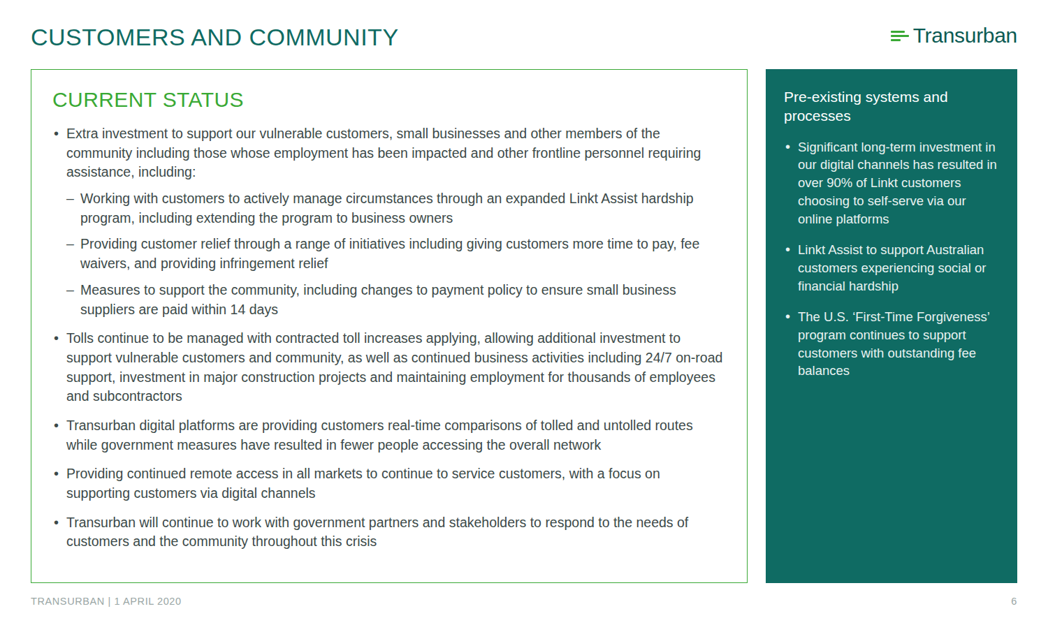Customers and community
Transurban
Current status
Extra investment to support our vulnerable customers, small businesses and other members of the community including those whose employment has been impacted and other frontline personnel requiring assistance, including:
Working with customers to actively manage circumstances through an expanded Linkt Assist hardship program, including extending the program to business owners
Providing customer relief through a range of initiatives including giving customers more time to pay, fee waivers, and providing infringement relief
Measures to support the community, including changes to payment policy to ensure small business suppliers are paid within 14 days
Tolls continue to be managed with contracted toll increases applying, allowing additional investment to support vulnerable customers and community, as well as continued business activities including 24/7 on-road support, investment in major construction projects and maintaining employment for thousands of employees and subcontractors
Transurban digital platforms are providing customers real-time comparisons of tolled and untolled routes while government measures have resulted in fewer people accessing the overall network
Providing continued remote access in all markets to continue to service customers, with a focus on supporting customers via digital channels
Transurban will continue to work with government partners and stakeholders to respond to the needs of customers and the community throughout this crisis
Pre-existing systems and processes
Significant long-term investment in our digital channels has resulted in over 90% of Linkt customers choosing to self-serve via our online platforms
Linkt Assist to support Australian customers experiencing social or financial hardship
The U.S. ‘First-Time Forgiveness’ program continues to support customers with outstanding fee balances
TRANSURBAN | 1 APRIL 2020 6